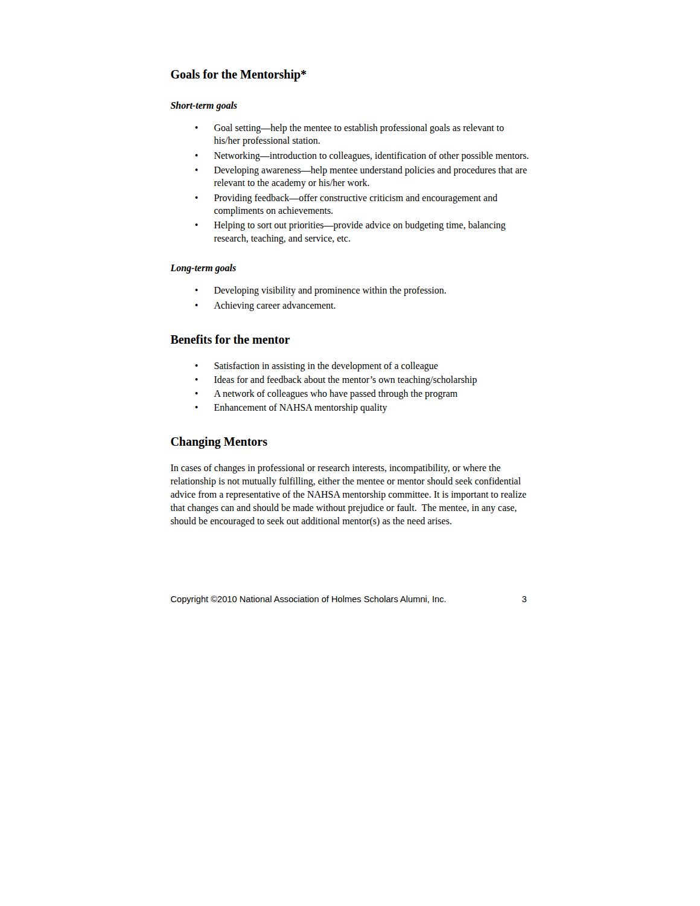Goals for the Mentorship*
Short-term goals
Goal setting—help the mentee to establish professional goals as relevant to his/her professional station.
Networking—introduction to colleagues, identification of other possible mentors.
Developing awareness—help mentee understand policies and procedures that are relevant to the academy or his/her work.
Providing feedback—offer constructive criticism and encouragement and compliments on achievements.
Helping to sort out priorities—provide advice on budgeting time, balancing research, teaching, and service, etc.
Long-term goals
Developing visibility and prominence within the profession.
Achieving career advancement.
Benefits for the mentor
Satisfaction in assisting in the development of a colleague
Ideas for and feedback about the mentor’s own teaching/scholarship
A network of colleagues who have passed through the program
Enhancement of NAHSA mentorship quality
Changing Mentors
In cases of changes in professional or research interests, incompatibility, or where the relationship is not mutually fulfilling, either the mentee or mentor should seek confidential advice from a representative of the NAHSA mentorship committee. It is important to realize that changes can and should be made without prejudice or fault. The mentee, in any case, should be encouraged to seek out additional mentor(s) as the need arises.
Copyright ©2010 National Association of Holmes Scholars Alumni, Inc. 3